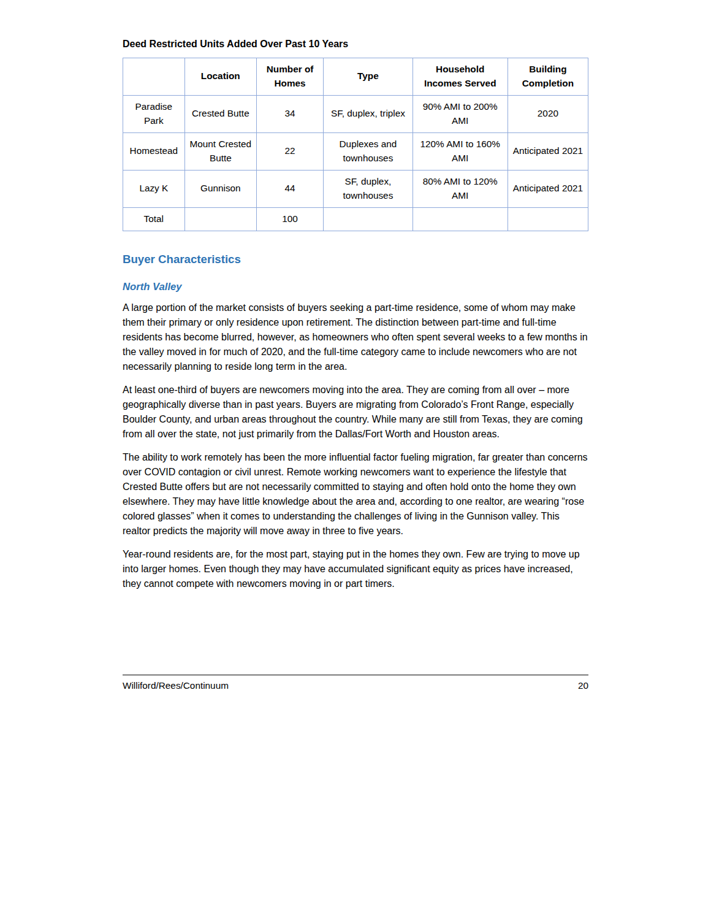Deed Restricted Units Added Over Past 10 Years
| | Location | Number of Homes | Type | Household Incomes Served | Building Completion |
| --- | --- | --- | --- | --- | --- |
| Paradise Park | Crested Butte | 34 | SF, duplex, triplex | 90% AMI to 200% AMI | 2020 |
| Homestead | Mount Crested Butte | 22 | Duplexes and townhouses | 120% AMI to 160% AMI | Anticipated 2021 |
| Lazy K | Gunnison | 44 | SF, duplex, townhouses | 80% AMI to 120% AMI | Anticipated 2021 |
| Total | | 100 | | | |
Buyer Characteristics
North Valley
A large portion of the market consists of buyers seeking a part-time residence, some of whom may make them their primary or only residence upon retirement. The distinction between part-time and full-time residents has become blurred, however, as homeowners who often spent several weeks to a few months in the valley moved in for much of 2020, and the full-time category came to include newcomers who are not necessarily planning to reside long term in the area.
At least one-third of buyers are newcomers moving into the area. They are coming from all over – more geographically diverse than in past years. Buyers are migrating from Colorado’s Front Range, especially Boulder County, and urban areas throughout the country. While many are still from Texas, they are coming from all over the state, not just primarily from the Dallas/Fort Worth and Houston areas.
The ability to work remotely has been the more influential factor fueling migration, far greater than concerns over COVID contagion or civil unrest. Remote working newcomers want to experience the lifestyle that Crested Butte offers but are not necessarily committed to staying and often hold onto the home they own elsewhere. They may have little knowledge about the area and, according to one realtor, are wearing “rose colored glasses” when it comes to understanding the challenges of living in the Gunnison valley. This realtor predicts the majority will move away in three to five years.
Year-round residents are, for the most part, staying put in the homes they own. Few are trying to move up into larger homes. Even though they may have accumulated significant equity as prices have increased, they cannot compete with newcomers moving in or part timers.
Williford/Rees/Continuum 20